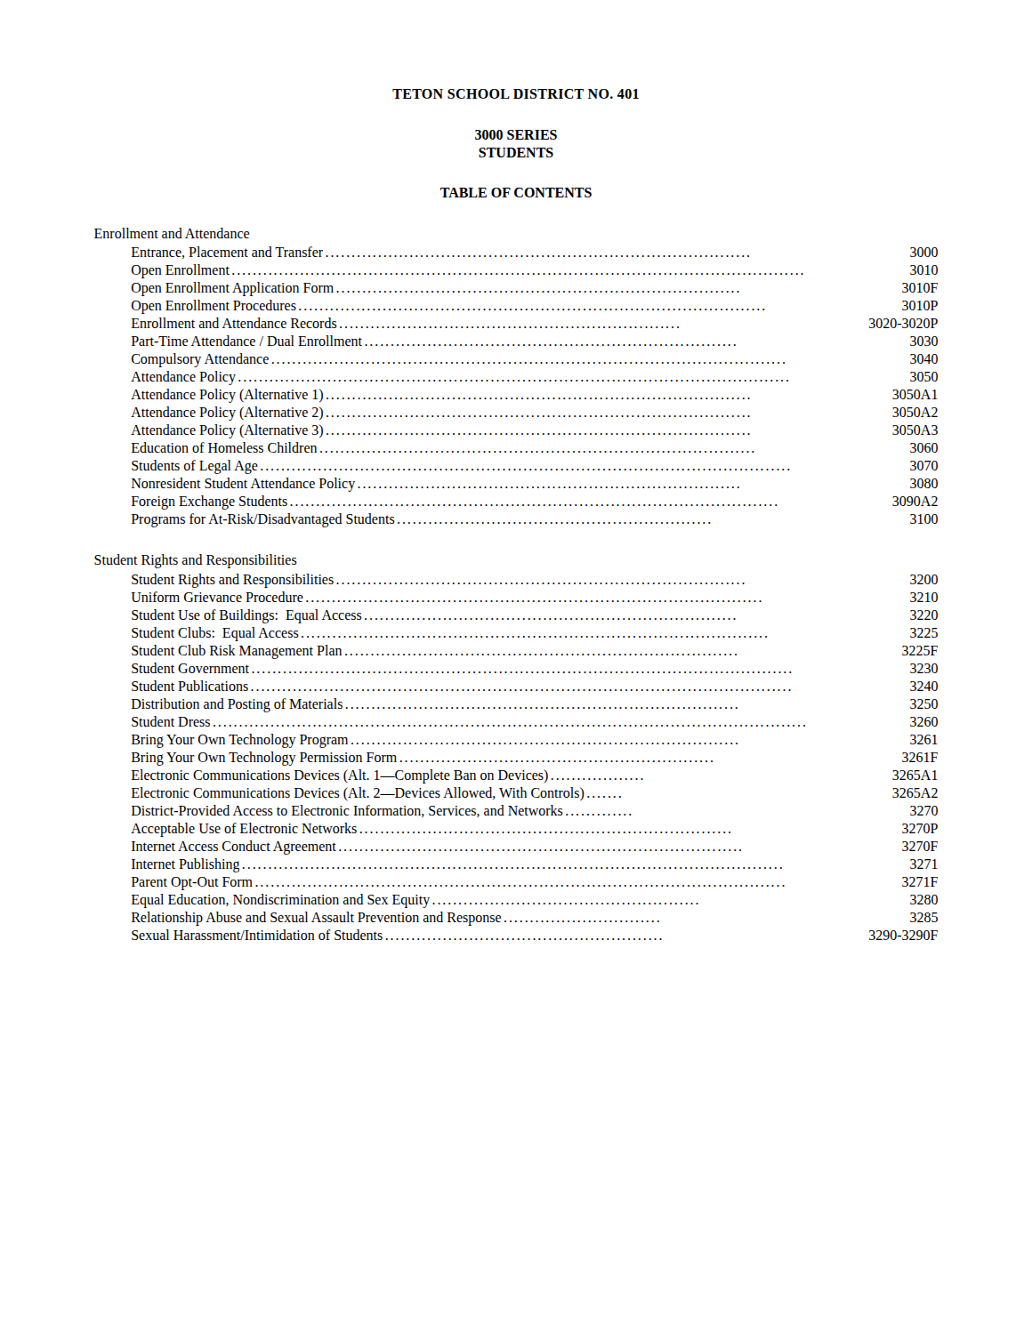TETON SCHOOL DISTRICT NO. 401
3000 SERIES STUDENTS
TABLE OF CONTENTS
Enrollment and Attendance
Entrance, Placement and Transfer................................................................................. 3000
Open Enrollment............................................................................................................. 3010
Open Enrollment Application Form............................................................................. 3010F
Open Enrollment Procedures......................................................................................... 3010P
Enrollment and Attendance Records................................................................. 3020-3020P
Part-Time Attendance / Dual Enrollment....................................................................... 3030
Compulsory Attendance.................................................................................................. 3040
Attendance Policy......................................................................................................... 3050
Attendance Policy (Alternative 1)................................................................................. 3050A1
Attendance Policy (Alternative 2)................................................................................. 3050A2
Attendance Policy (Alternative 3)................................................................................. 3050A3
Education of Homeless Children................................................................................... 3060
Students of Legal Age..................................................................................................... 3070
Nonresident Student Attendance Policy......................................................................... 3080
Foreign Exchange Students............................................................................................. 3090A2
Programs for At-Risk/Disadvantaged Students............................................................ 3100
Student Rights and Responsibilities
Student Rights and Responsibilities.............................................................................. 3200
Uniform Grievance Procedure....................................................................................... 3210
Student Use of Buildings: Equal Access....................................................................... 3220
Student Clubs: Equal Access......................................................................................... 3225
Student Club Risk Management Plan........................................................................... 3225F
Student Government....................................................................................................... 3230
Student Publications....................................................................................................... 3240
Distribution and Posting of Materials........................................................................... 3250
Student Dress................................................................................................................. 3260
Bring Your Own Technology Program.......................................................................... 3261
Bring Your Own Technology Permission Form............................................................ 3261F
Electronic Communications Devices (Alt. 1—Complete Ban on Devices).................. 3265A1
Electronic Communications Devices (Alt. 2—Devices Allowed, With Controls)....... 3265A2
District-Provided Access to Electronic Information, Services, and Networks............. 3270
Acceptable Use of Electronic Networks....................................................................... 3270P
Internet Access Conduct Agreement............................................................................. 3270F
Internet Publishing....................................................................................................... 3271
Parent Opt-Out Form..................................................................................................... 3271F
Equal Education, Nondiscrimination and Sex Equity................................................... 3280
Relationship Abuse and Sexual Assault Prevention and Response.............................. 3285
Sexual Harassment/Intimidation of Students..................................................... 3290-3290F